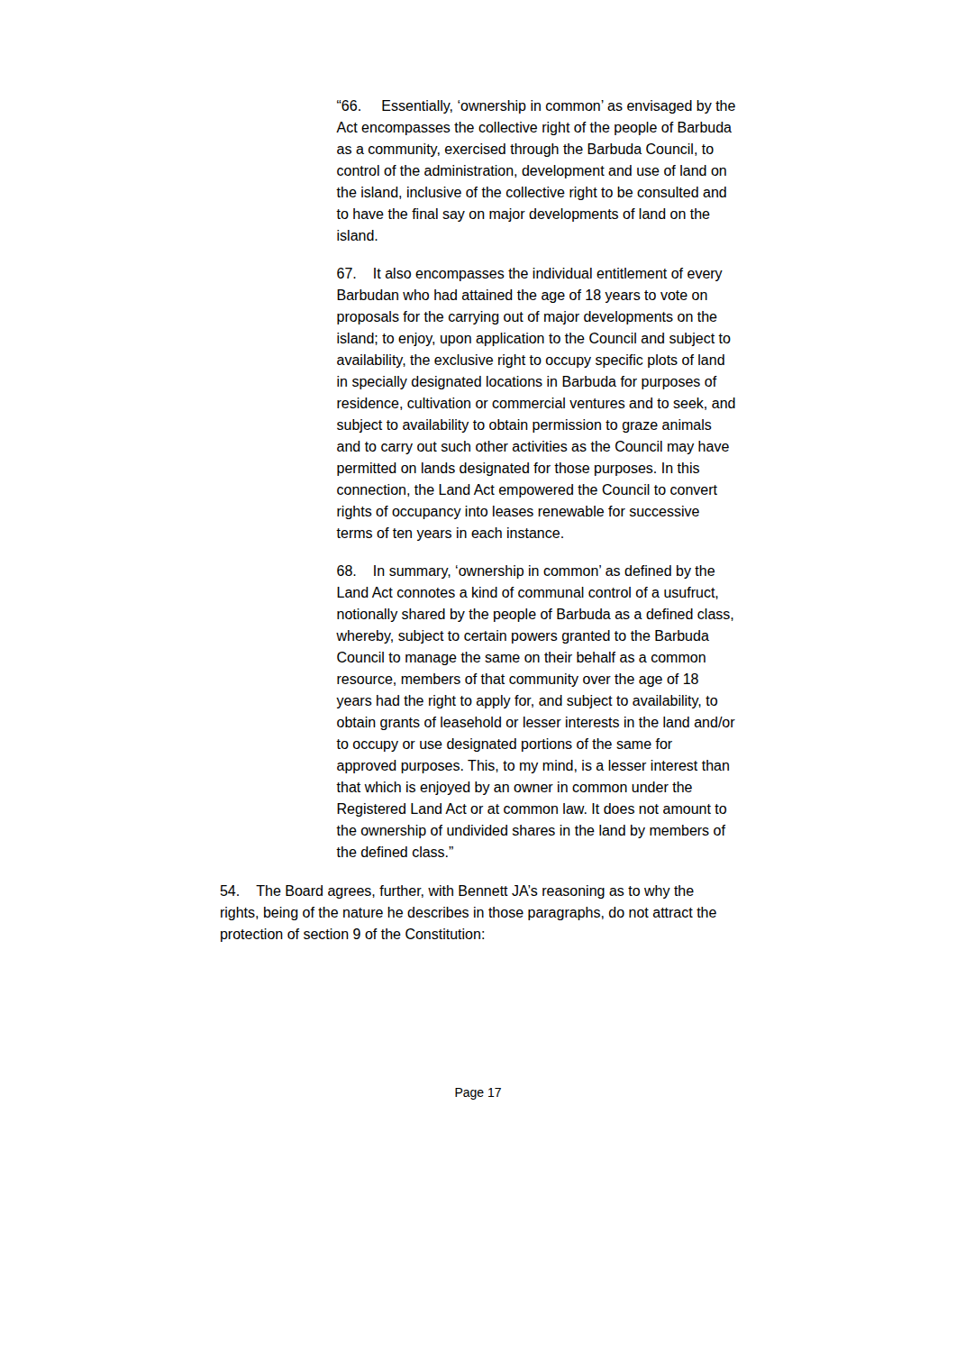“66. Essentially, ‘ownership in common’ as envisaged by the Act encompasses the collective right of the people of Barbuda as a community, exercised through the Barbuda Council, to control of the administration, development and use of land on the island, inclusive of the collective right to be consulted and to have the final say on major developments of land on the island.
67. It also encompasses the individual entitlement of every Barbudan who had attained the age of 18 years to vote on proposals for the carrying out of major developments on the island; to enjoy, upon application to the Council and subject to availability, the exclusive right to occupy specific plots of land in specially designated locations in Barbuda for purposes of residence, cultivation or commercial ventures and to seek, and subject to availability to obtain permission to graze animals and to carry out such other activities as the Council may have permitted on lands designated for those purposes. In this connection, the Land Act empowered the Council to convert rights of occupancy into leases renewable for successive terms of ten years in each instance.
68. In summary, ‘ownership in common’ as defined by the Land Act connotes a kind of communal control of a usufruct, notionally shared by the people of Barbuda as a defined class, whereby, subject to certain powers granted to the Barbuda Council to manage the same on their behalf as a common resource, members of that community over the age of 18 years had the right to apply for, and subject to availability, to obtain grants of leasehold or lesser interests in the land and/or to occupy or use designated portions of the same for approved purposes. This, to my mind, is a lesser interest than that which is enjoyed by an owner in common under the Registered Land Act or at common law. It does not amount to the ownership of undivided shares in the land by members of the defined class.”
54. The Board agrees, further, with Bennett JA’s reasoning as to why the rights, being of the nature he describes in those paragraphs, do not attract the protection of section 9 of the Constitution:
Page 17